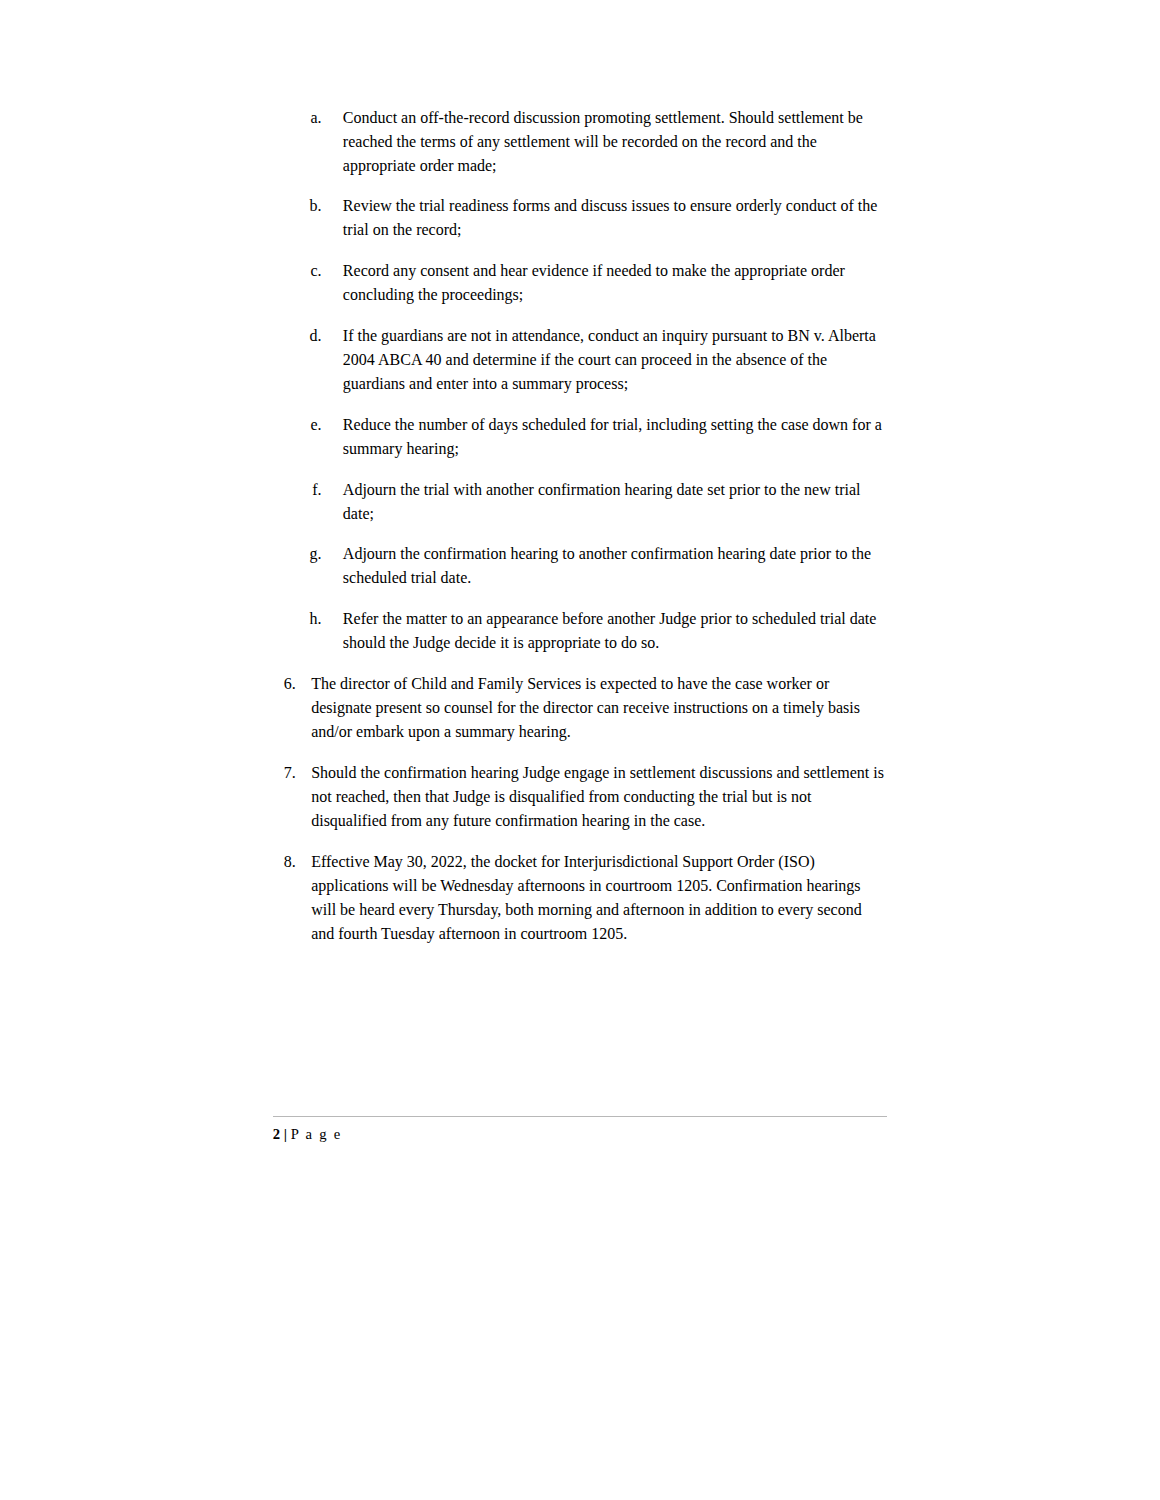Conduct an off-the-record discussion promoting settlement. Should settlement be reached the terms of any settlement will be recorded on the record and the appropriate order made;
Review the trial readiness forms and discuss issues to ensure orderly conduct of the trial on the record;
Record any consent and hear evidence if needed to make the appropriate order concluding the proceedings;
If the guardians are not in attendance, conduct an inquiry pursuant to BN v. Alberta 2004 ABCA 40 and determine if the court can proceed in the absence of the guardians and enter into a summary process;
Reduce the number of days scheduled for trial, including setting the case down for a summary hearing;
Adjourn the trial with another confirmation hearing date set prior to the new trial date;
Adjourn the confirmation hearing to another confirmation hearing date prior to the scheduled trial date.
Refer the matter to an appearance before another Judge prior to scheduled trial date should the Judge decide it is appropriate to do so.
The director of Child and Family Services is expected to have the case worker or designate present so counsel for the director can receive instructions on a timely basis and/or embark upon a summary hearing.
Should the confirmation hearing Judge engage in settlement discussions and settlement is not reached, then that Judge is disqualified from conducting the trial but is not disqualified from any future confirmation hearing in the case.
Effective May 30, 2022, the docket for Interjurisdictional Support Order (ISO) applications will be Wednesday afternoons in courtroom 1205. Confirmation hearings will be heard every Thursday, both morning and afternoon in addition to every second and fourth Tuesday afternoon in courtroom 1205.
2 | P a g e